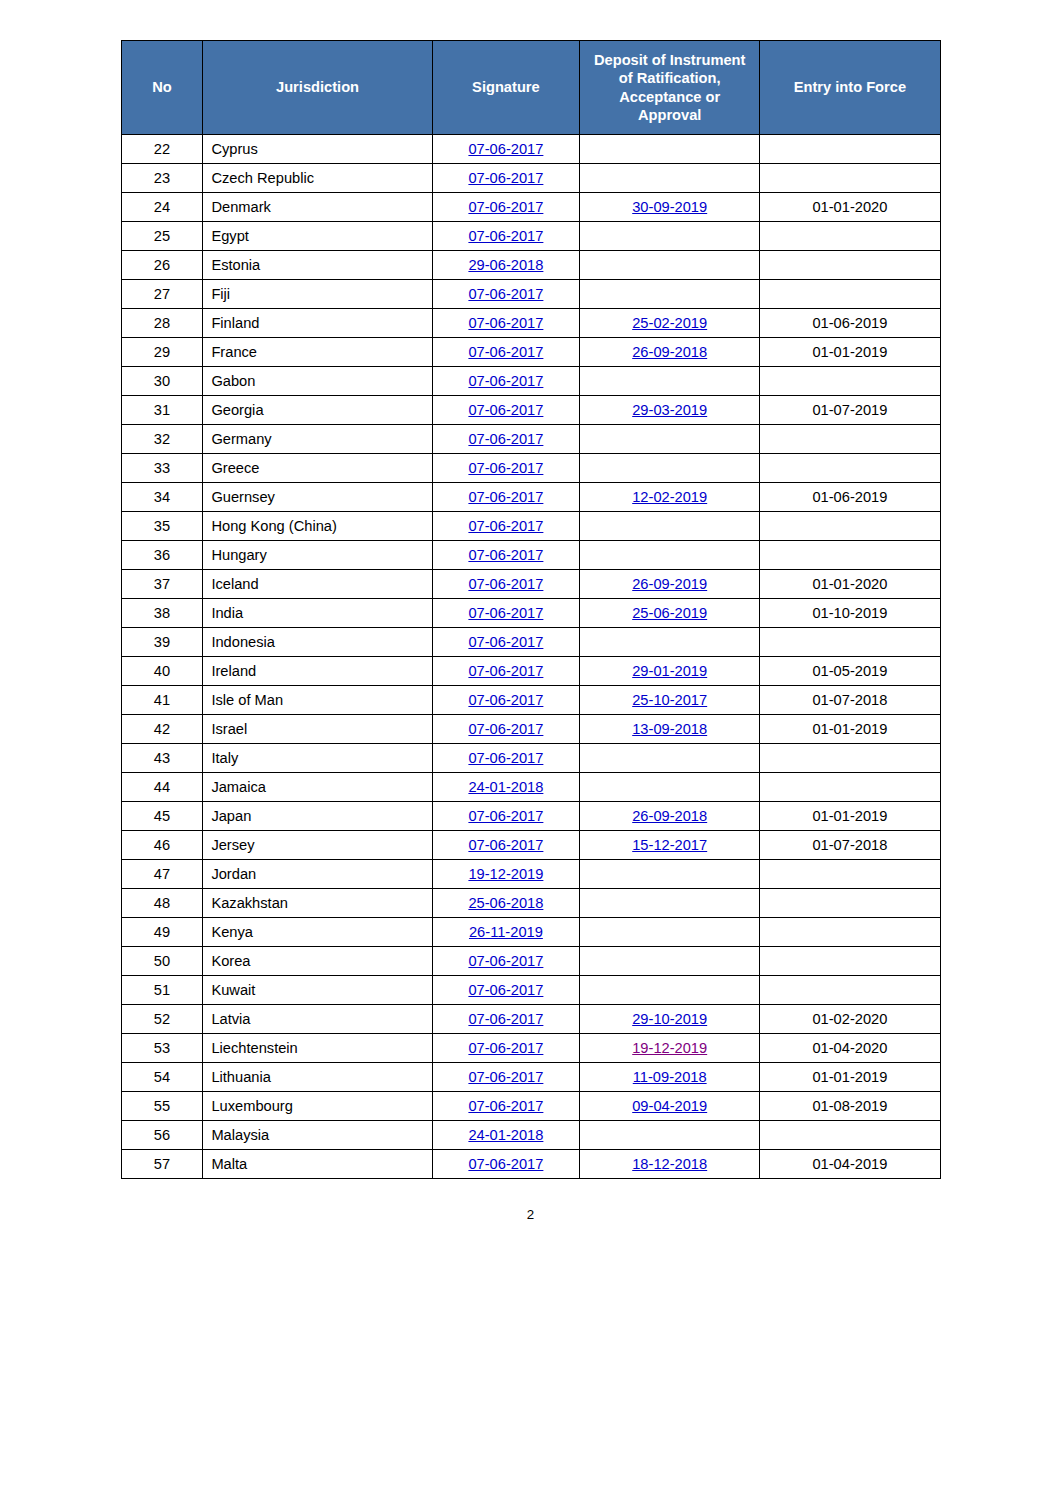| No | Jurisdiction | Signature | Deposit of Instrument of Ratification, Acceptance or Approval | Entry into Force |
| --- | --- | --- | --- | --- |
| 22 | Cyprus | 07-06-2017 | | |
| 23 | Czech Republic | 07-06-2017 | | |
| 24 | Denmark | 07-06-2017 | 30-09-2019 | 01-01-2020 |
| 25 | Egypt | 07-06-2017 | | |
| 26 | Estonia | 29-06-2018 | | |
| 27 | Fiji | 07-06-2017 | | |
| 28 | Finland | 07-06-2017 | 25-02-2019 | 01-06-2019 |
| 29 | France | 07-06-2017 | 26-09-2018 | 01-01-2019 |
| 30 | Gabon | 07-06-2017 | | |
| 31 | Georgia | 07-06-2017 | 29-03-2019 | 01-07-2019 |
| 32 | Germany | 07-06-2017 | | |
| 33 | Greece | 07-06-2017 | | |
| 34 | Guernsey | 07-06-2017 | 12-02-2019 | 01-06-2019 |
| 35 | Hong Kong (China) | 07-06-2017 | | |
| 36 | Hungary | 07-06-2017 | | |
| 37 | Iceland | 07-06-2017 | 26-09-2019 | 01-01-2020 |
| 38 | India | 07-06-2017 | 25-06-2019 | 01-10-2019 |
| 39 | Indonesia | 07-06-2017 | | |
| 40 | Ireland | 07-06-2017 | 29-01-2019 | 01-05-2019 |
| 41 | Isle of Man | 07-06-2017 | 25-10-2017 | 01-07-2018 |
| 42 | Israel | 07-06-2017 | 13-09-2018 | 01-01-2019 |
| 43 | Italy | 07-06-2017 | | |
| 44 | Jamaica | 24-01-2018 | | |
| 45 | Japan | 07-06-2017 | 26-09-2018 | 01-01-2019 |
| 46 | Jersey | 07-06-2017 | 15-12-2017 | 01-07-2018 |
| 47 | Jordan | 19-12-2019 | | |
| 48 | Kazakhstan | 25-06-2018 | | |
| 49 | Kenya | 26-11-2019 | | |
| 50 | Korea | 07-06-2017 | | |
| 51 | Kuwait | 07-06-2017 | | |
| 52 | Latvia | 07-06-2017 | 29-10-2019 | 01-02-2020 |
| 53 | Liechtenstein | 07-06-2017 | 19-12-2019 | 01-04-2020 |
| 54 | Lithuania | 07-06-2017 | 11-09-2018 | 01-01-2019 |
| 55 | Luxembourg | 07-06-2017 | 09-04-2019 | 01-08-2019 |
| 56 | Malaysia | 24-01-2018 | | |
| 57 | Malta | 07-06-2017 | 18-12-2018 | 01-04-2019 |
2